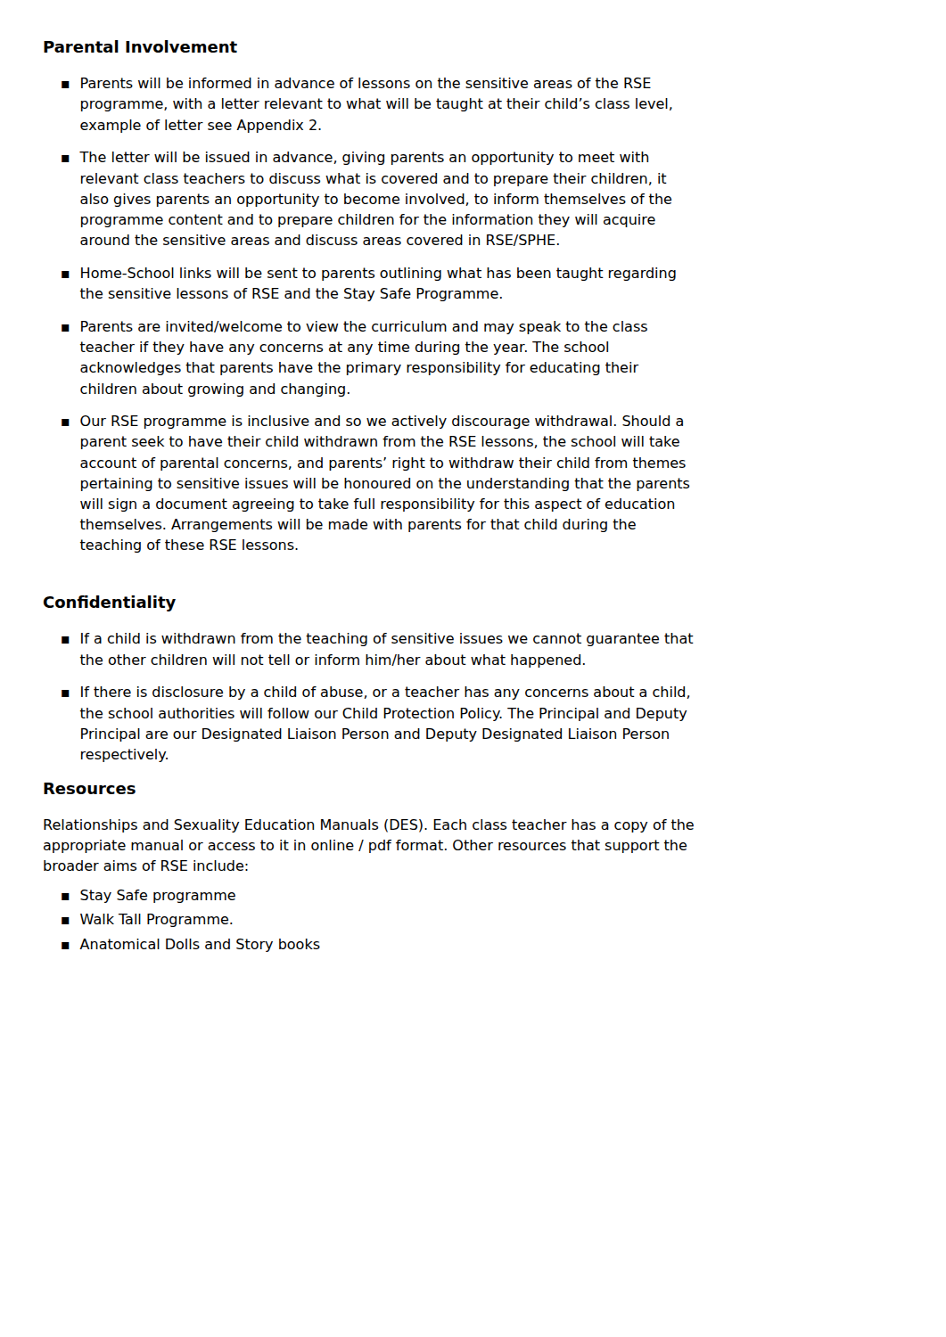Parental Involvement
Parents will be informed in advance of lessons on the sensitive areas of the RSE programme, with a letter relevant to what will be taught at their child’s class level, example of letter see Appendix 2.
The letter will be issued in advance, giving parents an opportunity to meet with relevant class teachers to discuss what is covered and to prepare their children, it also gives parents an opportunity to become involved, to inform themselves of the programme content and to prepare children for the information they will acquire around the sensitive areas and discuss areas covered in RSE/SPHE.
Home-School links will be sent to parents outlining what has been taught regarding the sensitive lessons of RSE and the Stay Safe Programme.
Parents are invited/welcome to view the curriculum and may speak to the class teacher if they have any concerns at any time during the year. The school acknowledges that parents have the primary responsibility for educating their children about growing and changing.
Our RSE programme is inclusive and so we actively discourage withdrawal. Should a parent seek to have their child withdrawn from the RSE lessons, the school will take account of parental concerns, and parents’ right to withdraw their child from themes pertaining to sensitive issues will be honoured on the understanding that the parents will sign a document agreeing to take full responsibility for this aspect of education themselves. Arrangements will be made with parents for that child during the teaching of these RSE lessons.
Confidentiality
If a child is withdrawn from the teaching of sensitive issues we cannot guarantee that the other children will not tell or inform him/her about what happened.
If there is disclosure by a child of abuse, or a teacher has any concerns about a child, the school authorities will follow our Child Protection Policy. The Principal and Deputy Principal are our Designated Liaison Person and Deputy Designated Liaison Person respectively.
Resources
Relationships and Sexuality Education Manuals (DES). Each class teacher has a copy of the appropriate manual or access to it in online / pdf format. Other resources that support the broader aims of RSE include:
Stay Safe programme
Walk Tall Programme.
Anatomical Dolls and Story books